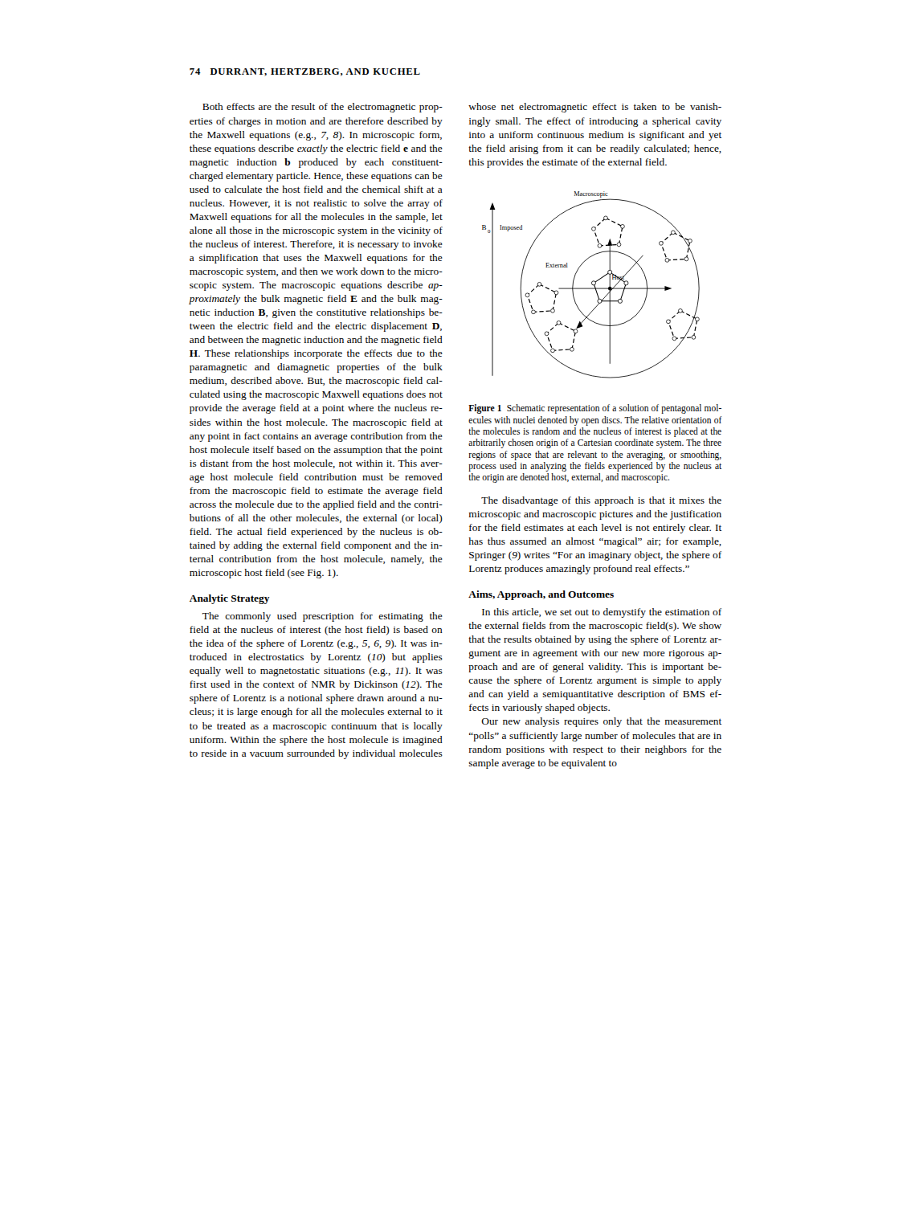74 DURRANT, HERTZBERG, AND KUCHEL
Both effects are the result of the electromagnetic properties of charges in motion and are therefore described by the Maxwell equations (e.g., 7, 8). In microscopic form, these equations describe exactly the electric field e and the magnetic induction b produced by each constituent-charged elementary particle. Hence, these equations can be used to calculate the host field and the chemical shift at a nucleus. However, it is not realistic to solve the array of Maxwell equations for all the molecules in the sample, let alone all those in the microscopic system in the vicinity of the nucleus of interest. Therefore, it is necessary to invoke a simplification that uses the Maxwell equations for the macroscopic system, and then we work down to the microscopic system. The macroscopic equations describe approximately the bulk magnetic field E and the bulk magnetic induction B, given the constitutive relationships between the electric field and the electric displacement D, and between the magnetic induction and the magnetic field H. These relationships incorporate the effects due to the paramagnetic and diamagnetic properties of the bulk medium, described above. But, the macroscopic field calculated using the macroscopic Maxwell equations does not provide the average field at a point where the nucleus resides within the host molecule. The macroscopic field at any point in fact contains an average contribution from the host molecule itself based on the assumption that the point is distant from the host molecule, not within it. This average host molecule field contribution must be removed from the macroscopic field to estimate the average field across the molecule due to the applied field and the contributions of all the other molecules, the external (or local) field. The actual field experienced by the nucleus is obtained by adding the external field component and the internal contribution from the host molecule, namely, the microscopic host field (see Fig. 1).
Analytic Strategy
The commonly used prescription for estimating the field at the nucleus of interest (the host field) is based on the idea of the sphere of Lorentz (e.g., 5, 6, 9). It was introduced in electrostatics by Lorentz (10) but applies equally well to magnetostatic situations (e.g., 11). It was first used in the context of NMR by Dickinson (12). The sphere of Lorentz is a notional sphere drawn around a nucleus; it is large enough for all the molecules external to it to be treated as a macroscopic continuum that is locally uniform. Within the sphere the host molecule is imagined to reside in a vacuum surrounded by individual molecules whose net electromagnetic effect is taken to be vanishingly small. The effect of introducing a spherical cavity into a uniform continuous medium is significant and yet the field arising from it can be readily calculated; hence, this provides the estimate of the external field.
B 0 Imposed Macroscopic External Host
Figure 1 Schematic representation of a solution of pentagonal molecules with nuclei denoted by open discs. The relative orientation of the molecules is random and the nucleus of interest is placed at the arbitrarily chosen origin of a Cartesian coordinate system. The three regions of space that are relevant to the averaging, or smoothing, process used in analyzing the fields experienced by the nucleus at the origin are denoted host, external, and macroscopic.
The disadvantage of this approach is that it mixes the microscopic and macroscopic pictures and the justification for the field estimates at each level is not entirely clear. It has thus assumed an almost “magical” air; for example, Springer (9) writes “For an imaginary object, the sphere of Lorentz produces amazingly profound real effects.”
Aims, Approach, and Outcomes
In this article, we set out to demystify the estimation of the external fields from the macroscopic field(s). We show that the results obtained by using the sphere of Lorentz argument are in agreement with our new more rigorous approach and are of general validity. This is important because the sphere of Lorentz argument is simple to apply and can yield a semiquantitative description of BMS effects in variously shaped objects.
Our new analysis requires only that the measurement “polls” a sufficiently large number of molecules that are in random positions with respect to their neighbors for the sample average to be equivalent to